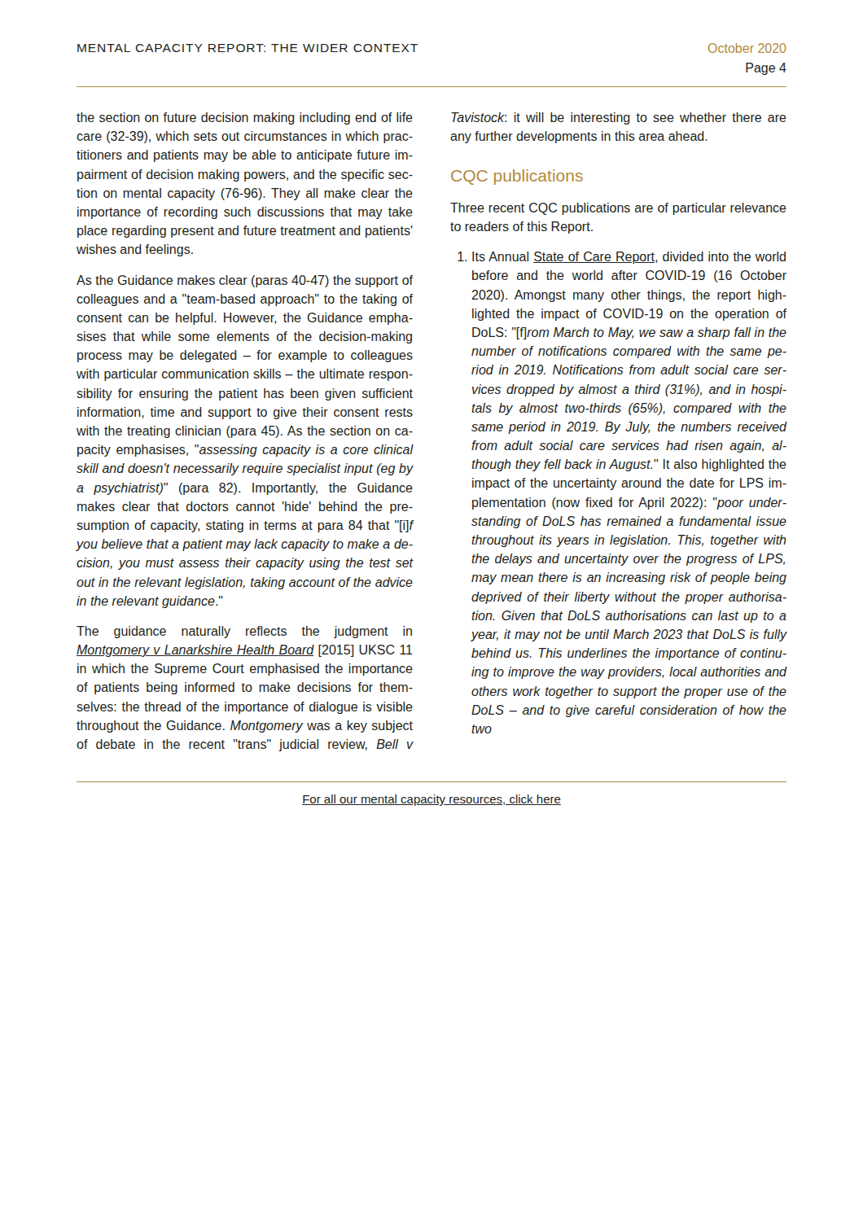Mental Capacity Report: The Wider Context
October 2020
Page 4
the section on future decision making including end of life care (32-39), which sets out circumstances in which practitioners and patients may be able to anticipate future impairment of decision making powers, and the specific section on mental capacity (76-96). They all make clear the importance of recording such discussions that may take place regarding present and future treatment and patients' wishes and feelings.
As the Guidance makes clear (paras 40-47) the support of colleagues and a "team-based approach" to the taking of consent can be helpful. However, the Guidance emphasises that while some elements of the decision-making process may be delegated – for example to colleagues with particular communication skills – the ultimate responsibility for ensuring the patient has been given sufficient information, time and support to give their consent rests with the treating clinician (para 45). As the section on capacity emphasises, "assessing capacity is a core clinical skill and doesn't necessarily require specialist input (eg by a psychiatrist)" (para 82). Importantly, the Guidance makes clear that doctors cannot 'hide' behind the presumption of capacity, stating in terms at para 84 that "[i]f you believe that a patient may lack capacity to make a decision, you must assess their capacity using the test set out in the relevant legislation, taking account of the advice in the relevant guidance."
The guidance naturally reflects the judgment in Montgomery v Lanarkshire Health Board [2015] UKSC 11 in which the Supreme Court emphasised the importance of patients being informed to make decisions for themselves: the thread of the importance of dialogue is visible throughout the Guidance. Montgomery was a key subject of debate in the recent "trans" judicial review, Bell v Tavistock: it will be interesting to see whether there are any further developments in this area ahead.
CQC publications
Three recent CQC publications are of particular relevance to readers of this Report.
Its Annual State of Care Report, divided into the world before and the world after COVID-19 (16 October 2020). Amongst many other things, the report highlighted the impact of COVID-19 on the operation of DoLS: "[f]rom March to May, we saw a sharp fall in the number of notifications compared with the same period in 2019. Notifications from adult social care services dropped by almost a third (31%), and in hospitals by almost two-thirds (65%), compared with the same period in 2019. By July, the numbers received from adult social care services had risen again, although they fell back in August." It also highlighted the impact of the uncertainty around the date for LPS implementation (now fixed for April 2022): "poor understanding of DoLS has remained a fundamental issue throughout its years in legislation. This, together with the delays and uncertainty over the progress of LPS, may mean there is an increasing risk of people being deprived of their liberty without the proper authorisation. Given that DoLS authorisations can last up to a year, it may not be until March 2023 that DoLS is fully behind us. This underlines the importance of continuing to improve the way providers, local authorities and others work together to support the proper use of the DoLS – and to give careful consideration of how the two
For all our mental capacity resources, click here